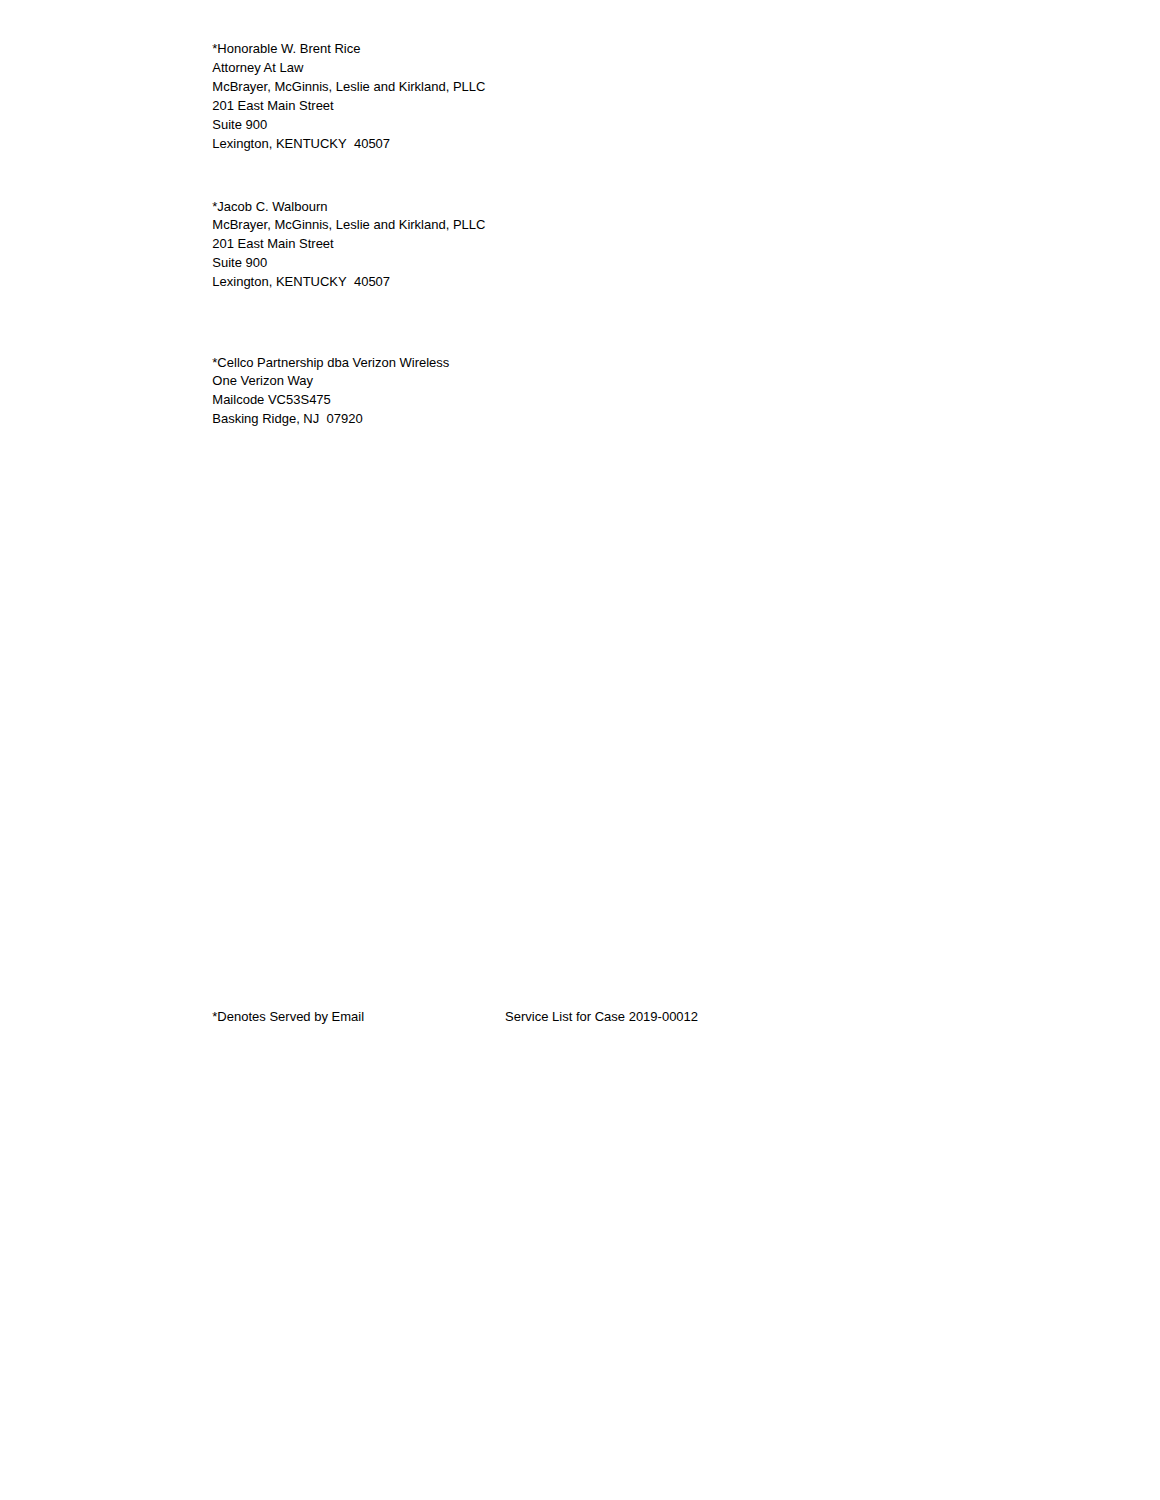*Honorable W. Brent Rice
Attorney At Law
McBrayer, McGinnis, Leslie and Kirkland, PLLC
201 East Main Street
Suite 900
Lexington, KENTUCKY 40507
*Jacob C. Walbourn
McBrayer, McGinnis, Leslie and Kirkland, PLLC
201 East Main Street
Suite 900
Lexington, KENTUCKY 40507
*Cellco Partnership dba Verizon Wireless
One Verizon Way
Mailcode VC53S475
Basking Ridge, NJ 07920
*Denotes Served by Email
Service List for Case 2019-00012